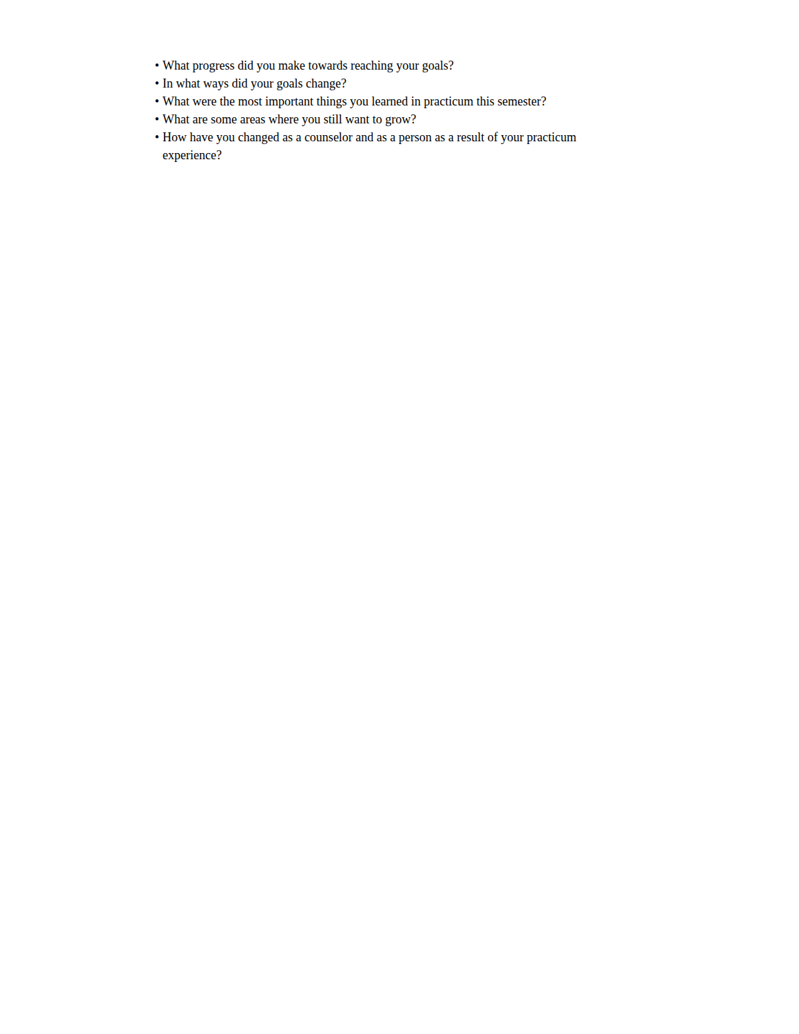What progress did you make towards reaching your goals?
In what ways did your goals change?
What were the most important things you learned in practicum this semester?
What are some areas where you still want to grow?
How have you changed as a counselor and as a person as a result of your practicum experience?